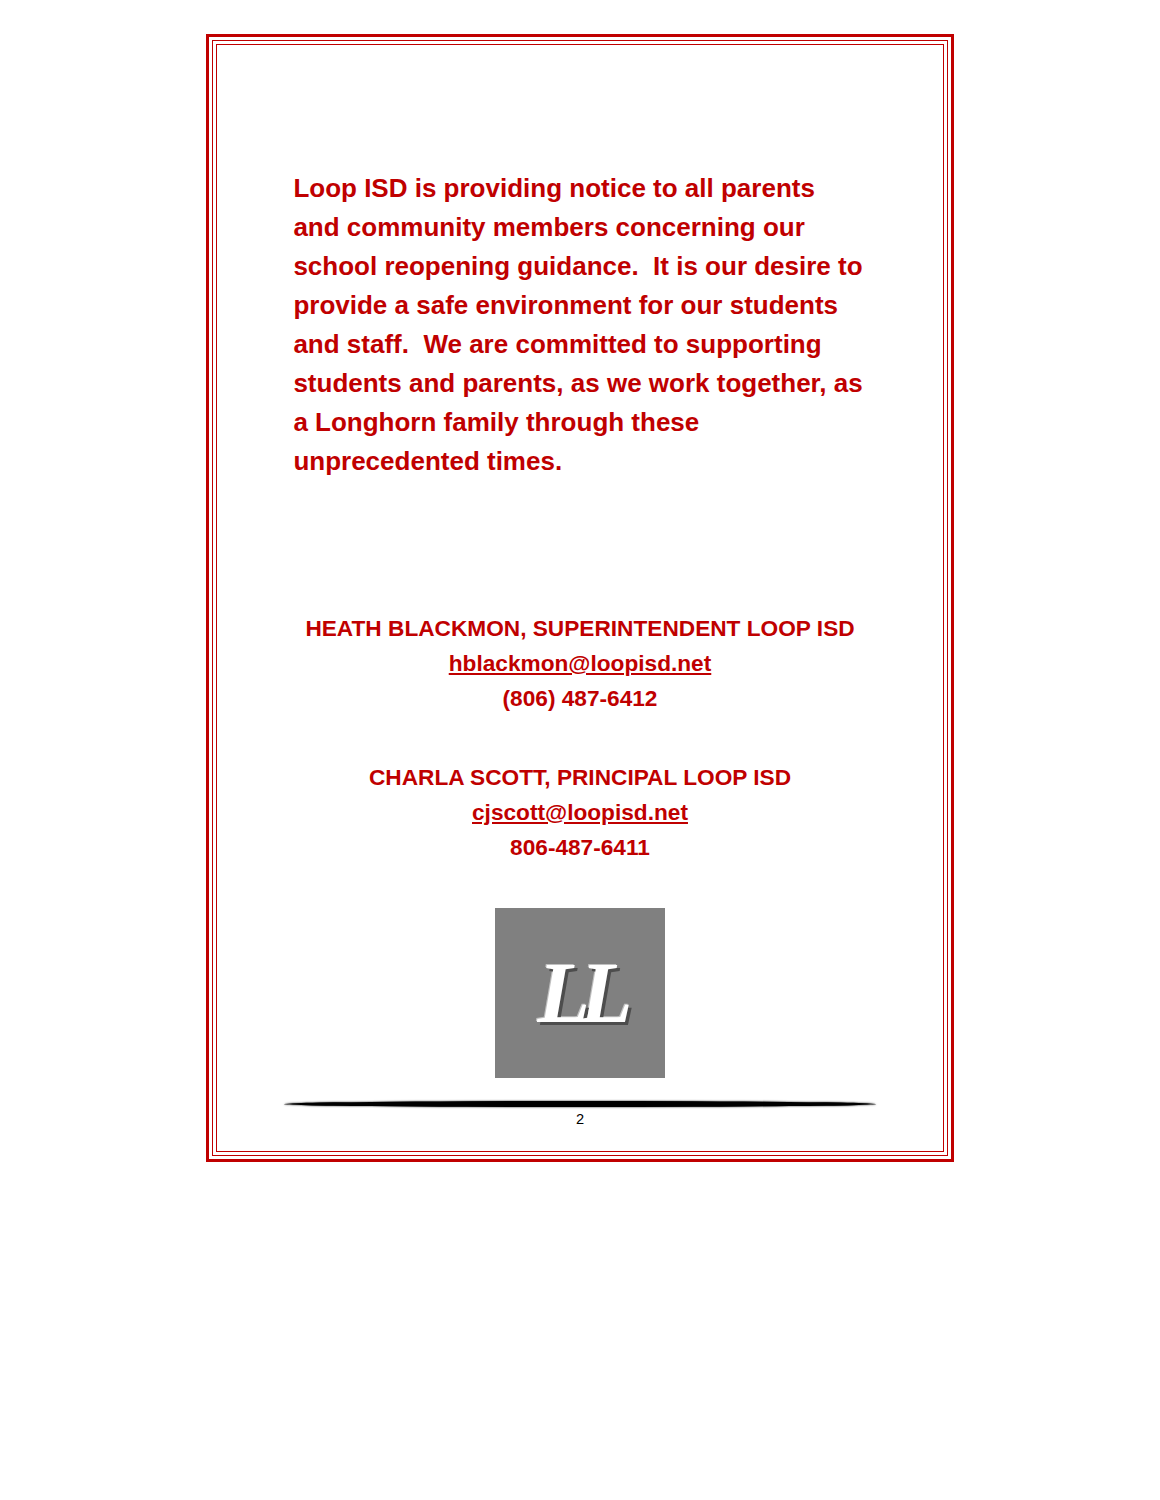Loop ISD is providing notice to all parents and community members concerning our school reopening guidance. It is our desire to provide a safe environment for our students and staff. We are committed to supporting students and parents, as we work together, as a Longhorn family through these unprecedented times.
HEATH BLACKMON, SUPERINTENDENT LOOP ISD
hblackmon@loopisd.net
(806) 487-6412
CHARLA SCOTT, PRINCIPAL LOOP ISD
cjscott@loopisd.net
806-487-6411
LL
2